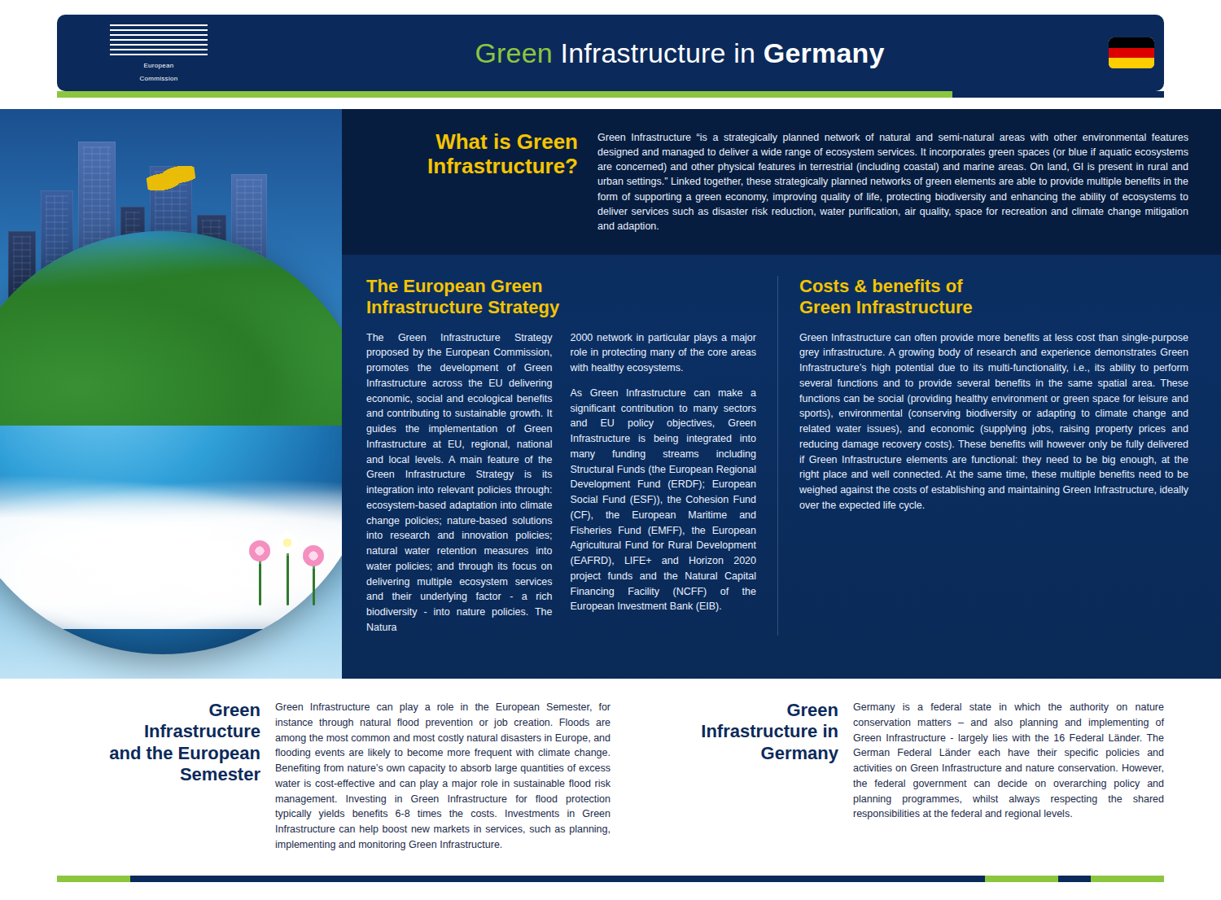European
Commission
Green Infrastructure in Germany
What is Green
Infrastructure?
Green Infrastructure “is a strategically planned network of natural and semi-natural areas with other environmental features designed and managed to deliver a wide range of ecosystem services. It incorporates green spaces (or blue if aquatic ecosystems are concerned) and other physical features in terrestrial (including coastal) and marine areas. On land, GI is present in rural and urban settings.” Linked together, these strategically planned networks of green elements are able to provide multiple benefits in the form of supporting a green economy, improving quality of life, protecting biodiversity and enhancing the ability of ecosystems to deliver services such as disaster risk reduction, water purification, air quality, space for recreation and climate change mitigation and adaption.
The European Green
Infrastructure Strategy
The Green Infrastructure Strategy proposed by the European Commission, promotes the development of Green Infrastructure across the EU delivering economic, social and ecological benefits and contributing to sustainable growth. It guides the implementation of Green Infrastructure at EU, regional, national and local levels. A main feature of the Green Infrastructure Strategy is its integration into relevant policies through: ecosystem-based adaptation into climate change policies; nature-based solutions into research and innovation policies; natural water retention measures into water policies; and through its focus on delivering multiple ecosystem services and their underlying factor - a rich biodiversity - into nature policies. The Natura
2000 network in particular plays a major role in protecting many of the core areas with healthy ecosystems.
As Green Infrastructure can make a significant contribution to many sectors and EU policy objectives, Green Infrastructure is being integrated into many funding streams including Structural Funds (the European Regional Development Fund (ERDF); European Social Fund (ESF)), the Cohesion Fund (CF), the European Maritime and Fisheries Fund (EMFF), the European Agricultural Fund for Rural Development (EAFRD), LIFE+ and Horizon 2020 project funds and the Natural Capital Financing Facility (NCFF) of the European Investment Bank (EIB).
Costs & benefits of
Green Infrastructure
Green Infrastructure can often provide more benefits at less cost than single-purpose grey infrastructure. A growing body of research and experience demonstrates Green Infrastructure’s high potential due to its multi-functionality, i.e., its ability to perform several functions and to provide several benefits in the same spatial area. These functions can be social (providing healthy environment or green space for leisure and sports), environmental (conserving biodiversity or adapting to climate change and related water issues), and economic (supplying jobs, raising property prices and reducing damage recovery costs). These benefits will however only be fully delivered if Green Infrastructure elements are functional: they need to be big enough, at the right place and well connected. At the same time, these multiple benefits need to be weighed against the costs of establishing and maintaining Green Infrastructure, ideally over the expected life cycle.
Green
Infrastructure
and the European
Semester
Green Infrastructure can play a role in the European Semester, for instance through natural flood prevention or job creation. Floods are among the most common and most costly natural disasters in Europe, and flooding events are likely to become more frequent with climate change. Benefiting from nature’s own capacity to absorb large quantities of excess water is cost-effective and can play a major role in sustainable flood risk management. Investing in Green Infrastructure for flood protection typically yields benefits 6-8 times the costs. Investments in Green Infrastructure can help boost new markets in services, such as planning, implementing and monitoring Green Infrastructure.
Green
Infrastructure in
Germany
Germany is a federal state in which the authority on nature conservation matters – and also planning and implementing of Green Infrastructure - largely lies with the 16 Federal Länder. The German Federal Länder each have their specific policies and activities on Green Infrastructure and nature conservation. However, the federal government can decide on overarching policy and planning programmes, whilst always respecting the shared responsibilities at the federal and regional levels.